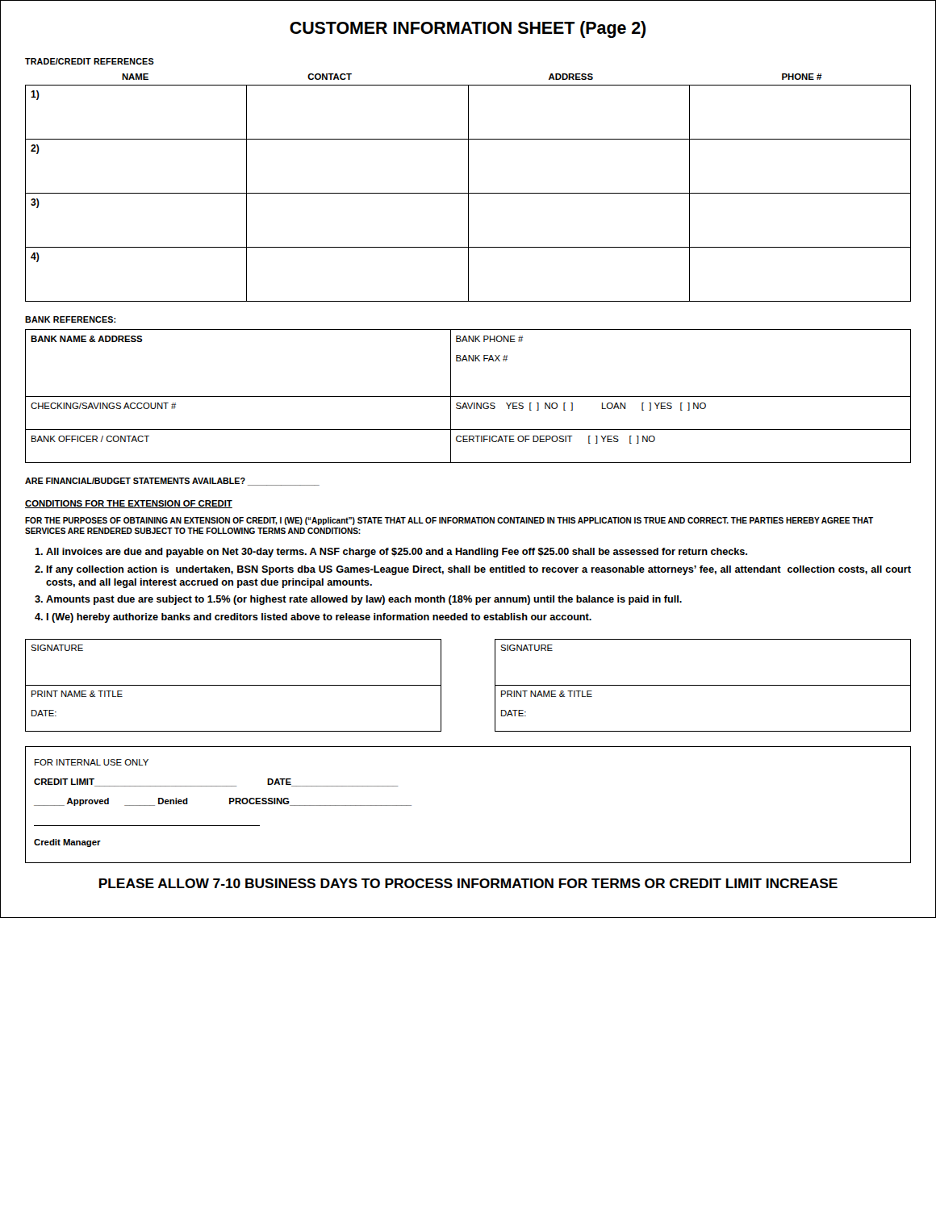CUSTOMER INFORMATION SHEET (Page 2)
TRADE/CREDIT REFERENCES
| | NAME | CONTACT | ADDRESS | PHONE # |
| 1) | | | |
| 2) | | | |
| 3) | | | |
| 4) | | | |
BANK REFERENCES:
| BANK NAME & ADDRESS | BANK PHONE # BANK FAX # |
| CHECKING/SAVINGS ACCOUNT # | SAVINGS YES [ ] NO [ ] LOAN [ ] YES [ ] NO |
| BANK OFFICER / CONTACT | CERTIFICATE OF DEPOSIT [ ] YES [ ] NO |
ARE FINANCIAL/BUDGET STATEMENTS AVAILABLE? _______________
CONDITIONS FOR THE EXTENSION OF CREDIT
FOR THE PURPOSES OF OBTAINING AN EXTENSION OF CREDIT, I (WE) (“Applicant”) STATE THAT ALL OF INFORMATION CONTAINED IN THIS APPLICATION IS TRUE AND CORRECT. THE PARTIES HEREBY AGREE THAT SERVICES ARE RENDERED SUBJECT TO THE FOLLOWING TERMS AND CONDITIONS:
All invoices are due and payable on Net 30-day terms. A NSF charge of $25.00 and a Handling Fee off $25.00 shall be assessed for return checks.
If any collection action is undertaken, BSN Sports dba US Games-League Direct, shall be entitled to recover a reasonable attorneys’ fee, all attendant collection costs, all court costs, and all legal interest accrued on past due principal amounts.
Amounts past due are subject to 1.5% (or highest rate allowed by law) each month (18% per annum) until the balance is paid in full.
I (We) hereby authorize banks and creditors listed above to release information needed to establish our account.
| / SIGNATURE / / PRINT NAME & TITLE DATE: / | | / SIGNATURE / / PRINT NAME & TITLE DATE: / |
| FOR INTERNAL USE ONLY CREDIT LIMIT____________________________ DATE_____________________ ______ Approved ______ Denied PROCESSING________________________ Credit Manager |
PLEASE ALLOW 7-10 BUSINESS DAYS TO PROCESS INFORMATION FOR TERMS OR CREDIT LIMIT INCREASE